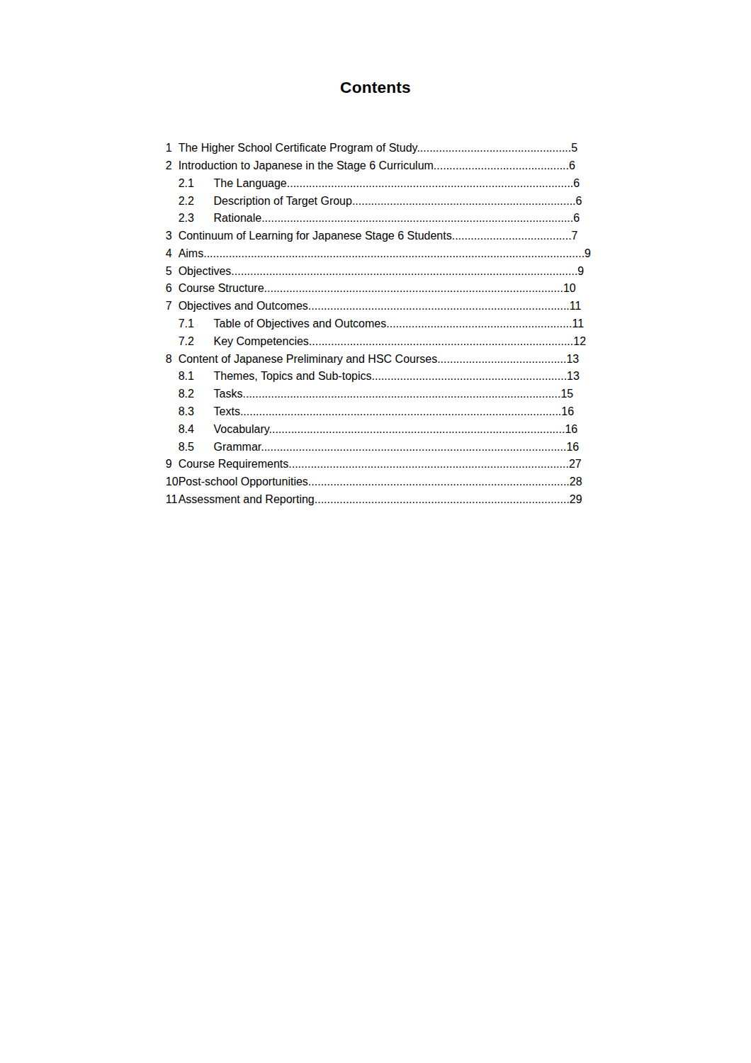Contents
| 1 | The Higher School Certificate Program of Study ................................................. 5 |
| 2 | Introduction to Japanese in the Stage 6 Curriculum ........................................... 6 |
| | 2.1 | The Language ........................................................................................... 6 |
| | 2.2 | Description of Target Group ....................................................................... 6 |
| | 2.3 | Rationale ................................................................................................... 6 |
| 3 | Continuum of Learning for Japanese Stage 6 Students ...................................... 7 |
| 4 | Aims ......................................................................................................................... 9 |
| 5 | Objectives .............................................................................................................. 9 |
| 6 | Course Structure ............................................................................................... 10 |
| 7 | Objectives and Outcomes ................................................................................... 11 |
| | 7.1 | Table of Objectives and Outcomes ........................................................... 11 |
| | 7.2 | Key Competencies .................................................................................... 12 |
| 8 | Content of Japanese Preliminary and HSC Courses ......................................... 13 |
| | 8.1 | Themes, Topics and Sub-topics .............................................................. 13 |
| | 8.2 | Tasks ..................................................................................................... 15 |
| | 8.3 | Texts ...................................................................................................... 16 |
| | 8.4 | Vocabulary .............................................................................................. 16 |
| | 8.5 | Grammar ................................................................................................. 16 |
| 9 | Course Requirements ......................................................................................... 27 |
| 10 | Post-school Opportunities ................................................................................... 28 |
| 11 | Assessment and Reporting ................................................................................. 29 |